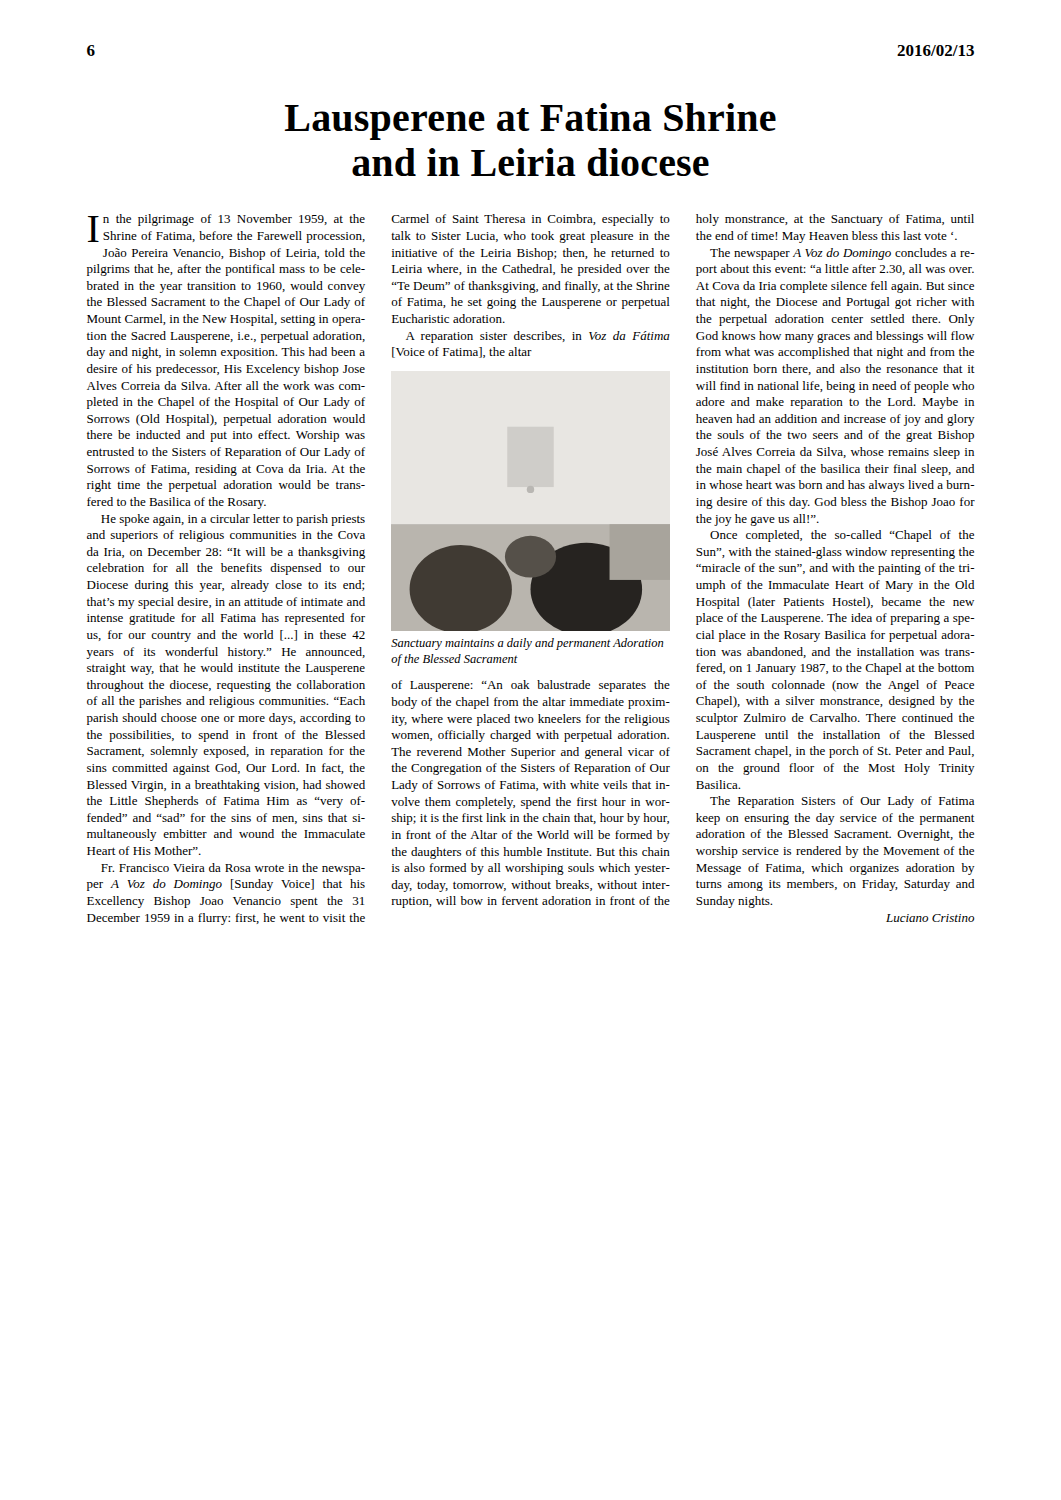6 2016/02/13
Lausperene at Fatina Shrine
and in Leiria diocese
In the pilgrimage of 13 November 1959, at the Shrine of Fatima, before the Farewell procession, João Pereira Venancio, Bishop of Leiria, told the pilgrims that he, after the pontifical mass to be celebrated in the year transition to 1960, would convey the Blessed Sacrament to the Chapel of Our Lady of Mount Carmel, in the New Hospital, setting in operation the Sacred Lausperene, i.e., perpetual adoration, day and night, in solemn exposition. This had been a desire of his predecessor, His Excelency bishop Jose Alves Correia da Silva. After all the work was completed in the Chapel of the Hospital of Our Lady of Sorrows (Old Hospital), perpetual adoration would there be inducted and put into effect. Worship was entrusted to the Sisters of Reparation of Our Lady of Sorrows of Fatima, residing at Cova da Iria. At the right time the perpetual adoration would be transfered to the Basilica of the Rosary.
He spoke again, in a circular letter to parish priests and superiors of religious communities in the Cova da Iria, on December 28: “It will be a thanksgiving celebration for all the benefits dispensed to our Diocese during this year, already close to its end; that’s my special desire, in an attitude of intimate and intense gratitude for all Fatima has represented for us, for our country and the world [...] in these 42 years of its wonderful history.” He announced, straight way, that he would institute the Lausperene throughout the diocese, requesting the collaboration of all the parishes and religious communities. “Each parish should choose one or more days, according to the possibilities, to spend in front of the Blessed Sacrament, solemnly exposed, in reparation for the sins committed against God, Our Lord. In fact, the Blessed Virgin, in a breathtaking vision, had showed the Little Shepherds of Fatima Him as “very offended” and “sad” for the sins of men, sins that simultaneously embitter and wound the Immaculate Heart of His Mother”.
Fr. Francisco Vieira da Rosa wrote in the newspaper A Voz do Domingo [Sunday Voice] that his Excellency Bishop Joao Venancio spent the 31 December 1959 in a flurry: first, he went to visit the Carmel of Saint Theresa in Coimbra, especially to talk to Sister Lucia, who took great pleasure in the initiative of the Leiria Bishop; then, he returned to Leiria where, in the Cathedral, he presided over the “Te Deum” of thanksgiving, and finally, at the Shrine of Fatima, he set going the Lausperene or perpetual Eucharistic adoration.
A reparation sister describes, in Voz da Fátima [Voice of Fatima], the altar
Sanctuary maintains a daily and permanent Adoration of the Blessed Sacrament
of Lausperene: “An oak balustrade separates the body of the chapel from the altar immediate proximity, where were placed two kneelers for the religious women, officially charged with perpetual adoration. The reverend Mother Superior and general vicar of the Congregation of the Sisters of Reparation of Our Lady of Sorrows of Fatima, with white veils that involve them completely, spend the first hour in worship; it is the first link in the chain that, hour by hour, in front of the Altar of the World will be formed by the daughters of this humble Institute. But this chain is also formed by all worshiping souls which yesterday, today, tomorrow, without breaks, without interruption, will bow in fervent adoration in front of the holy monstrance, at the Sanctuary of Fatima, until the end of time! May Heaven bless this last vote ‘.
The newspaper A Voz do Domingo concludes a report about this event: “a little after 2.30, all was over. At Cova da Iria complete silence fell again. But since that night, the Diocese and Portugal got richer with the perpetual adoration center settled there. Only God knows how many graces and blessings will flow from what was accomplished that night and from the institution born there, and also the resonance that it will find in national life, being in need of people who adore and make reparation to the Lord. Maybe in heaven had an addition and increase of joy and glory the souls of the two seers and of the great Bishop José Alves Correia da Silva, whose remains sleep in the main chapel of the basilica their final sleep, and in whose heart was born and has always lived a burning desire of this day. God bless the Bishop Joao for the joy he gave us all!”.
Once completed, the so-called “Chapel of the Sun”, with the stained-glass window representing the “miracle of the sun”, and with the painting of the triumph of the Immaculate Heart of Mary in the Old Hospital (later Patients Hostel), became the new place of the Lausperene. The idea of preparing a special place in the Rosary Basilica for perpetual adoration was abandoned, and the installation was transfered, on 1 January 1987, to the Chapel at the bottom of the south colonnade (now the Angel of Peace Chapel), with a silver monstrance, designed by the sculptor Zulmiro de Carvalho. There continued the Lausperene until the installation of the Blessed Sacrament chapel, in the porch of St. Peter and Paul, on the ground floor of the Most Holy Trinity Basilica.
The Reparation Sisters of Our Lady of Fatima keep on ensuring the day service of the permanent adoration of the Blessed Sacrament. Overnight, the worship service is rendered by the Movement of the Message of Fatima, which organizes adoration by turns among its members, on Friday, Saturday and Sunday nights.
Luciano Cristino